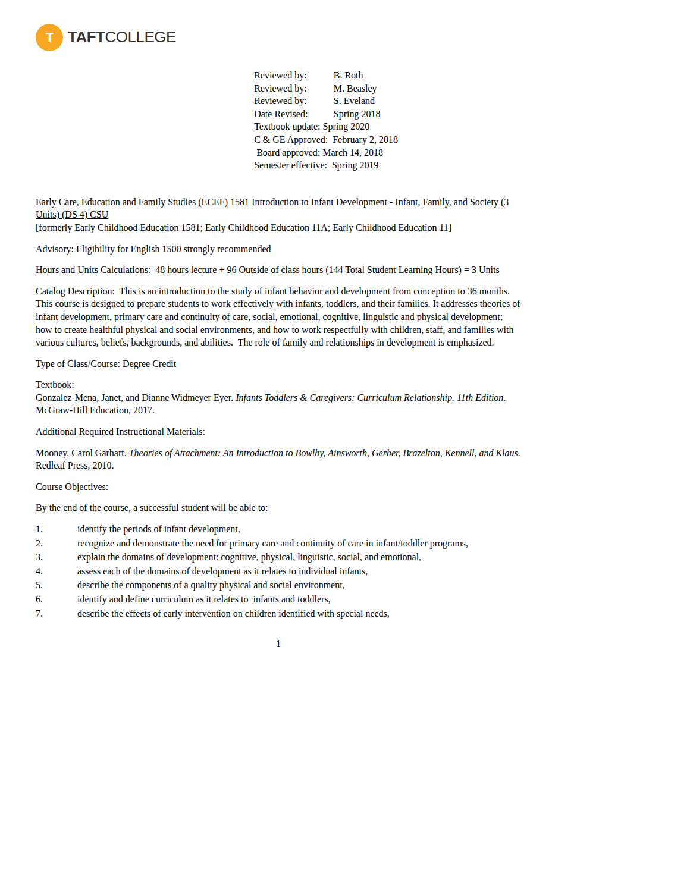TTAFTCOLLEGE
| Reviewed by: | B. Roth |
| Reviewed by: | M. Beasley |
| Reviewed by: | S. Eveland |
| Date Revised: | Spring 2018 |
| Textbook update: Spring 2020 |
| C & GE Approved: February 2, 2018 |
| Board approved: March 14, 2018 |
| Semester effective: Spring 2019 |
Early Care, Education and Family Studies (ECEF) 1581 Introduction to Infant Development - Infant, Family, and Society (3 Units) (DS 4) CSU
[formerly Early Childhood Education 1581; Early Childhood Education 11A; Early Childhood Education 11]
Advisory: Eligibility for English 1500 strongly recommended
Hours and Units Calculations: 48 hours lecture + 96 Outside of class hours (144 Total Student Learning Hours) = 3 Units
Catalog Description: This is an introduction to the study of infant behavior and development from conception to 36 months. This course is designed to prepare students to work effectively with infants, toddlers, and their families. It addresses theories of infant development, primary care and continuity of care, social, emotional, cognitive, linguistic and physical development; how to create healthful physical and social environments, and how to work respectfully with children, staff, and families with various cultures, beliefs, backgrounds, and abilities. The role of family and relationships in development is emphasized.
Type of Class/Course: Degree Credit
Textbook:
Gonzalez-Mena, Janet, and Dianne Widmeyer Eyer. Infants Toddlers & Caregivers: Curriculum Relationship. 11th Edition. McGraw-Hill Education, 2017.
Additional Required Instructional Materials:
Mooney, Carol Garhart. Theories of Attachment: An Introduction to Bowlby, Ainsworth, Gerber, Brazelton, Kennell, and Klaus. Redleaf Press, 2010.
Course Objectives:
By the end of the course, a successful student will be able to:
identify the periods of infant development,
recognize and demonstrate the need for primary care and continuity of care in infant/toddler programs,
explain the domains of development: cognitive, physical, linguistic, social, and emotional,
assess each of the domains of development as it relates to individual infants,
describe the components of a quality physical and social environment,
identify and define curriculum as it relates to infants and toddlers,
describe the effects of early intervention on children identified with special needs,
1